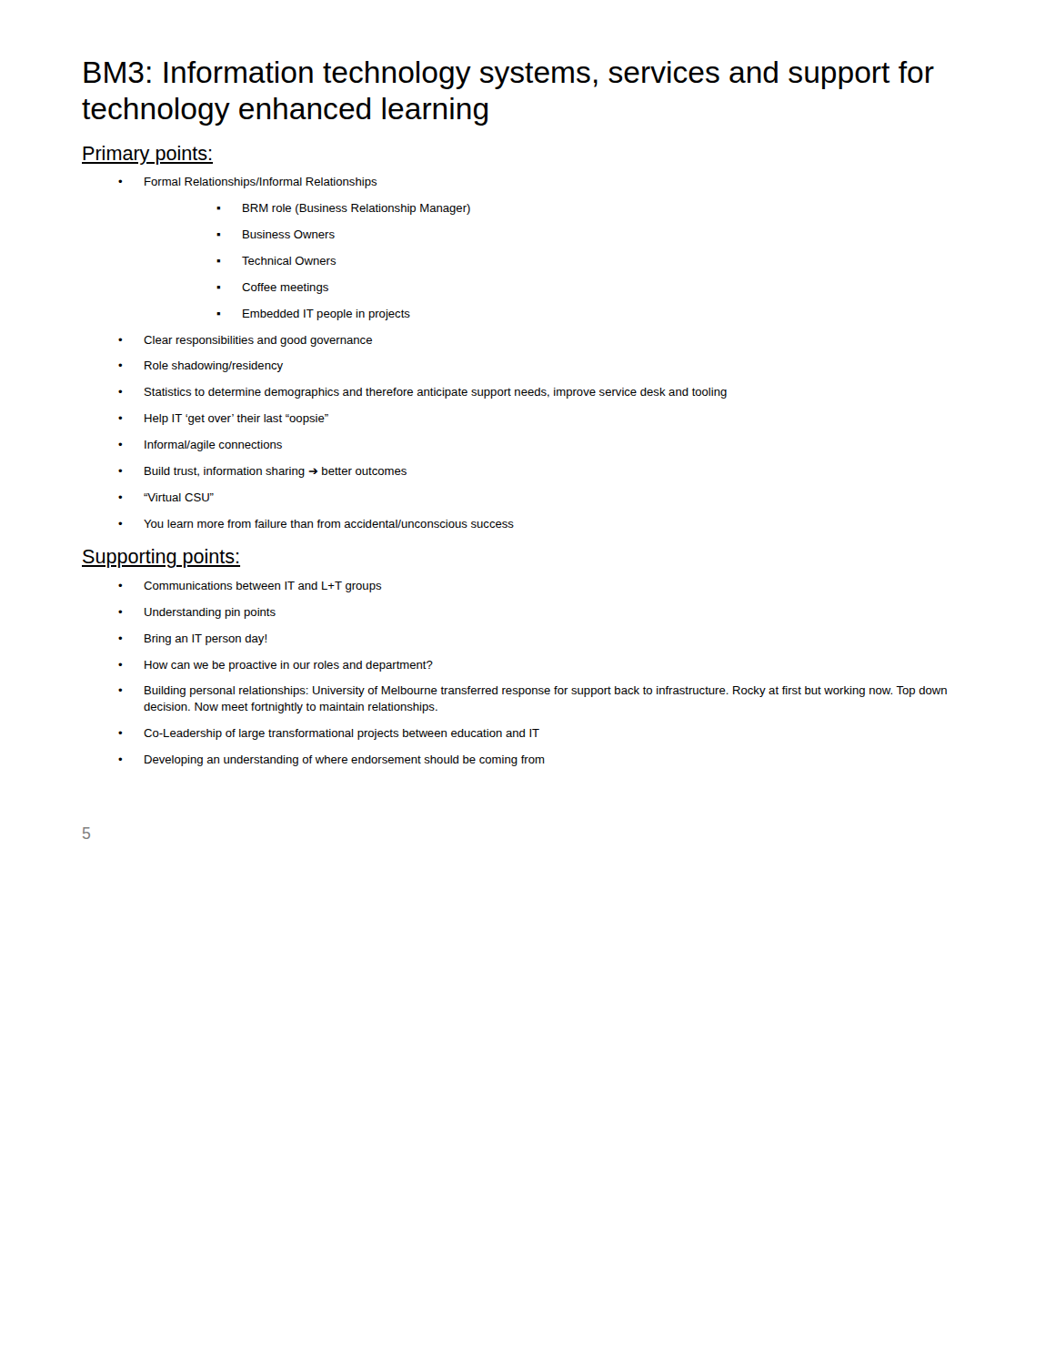BM3: Information technology systems, services and support for technology enhanced learning
Primary points:
Formal Relationships/Informal Relationships
BRM role (Business Relationship Manager)
Business Owners
Technical Owners
Coffee meetings
Embedded IT people in projects
Clear responsibilities and good governance
Role shadowing/residency
Statistics to determine demographics and therefore anticipate support needs, improve service desk and tooling
Help IT ‘get over’ their last “oopsie”
Informal/agile connections
Build trust, information sharing ➔ better outcomes
“Virtual CSU”
You learn more from failure than from accidental/unconscious success
Supporting points:
Communications between IT and L+T groups
Understanding pin points
Bring an IT person day!
How can we be proactive in our roles and department?
Building personal relationships: University of Melbourne transferred response for support back to infrastructure. Rocky at first but working now. Top down decision. Now meet fortnightly to maintain relationships.
Co-Leadership of large transformational projects between education and IT
Developing an understanding of where endorsement should be coming from
5